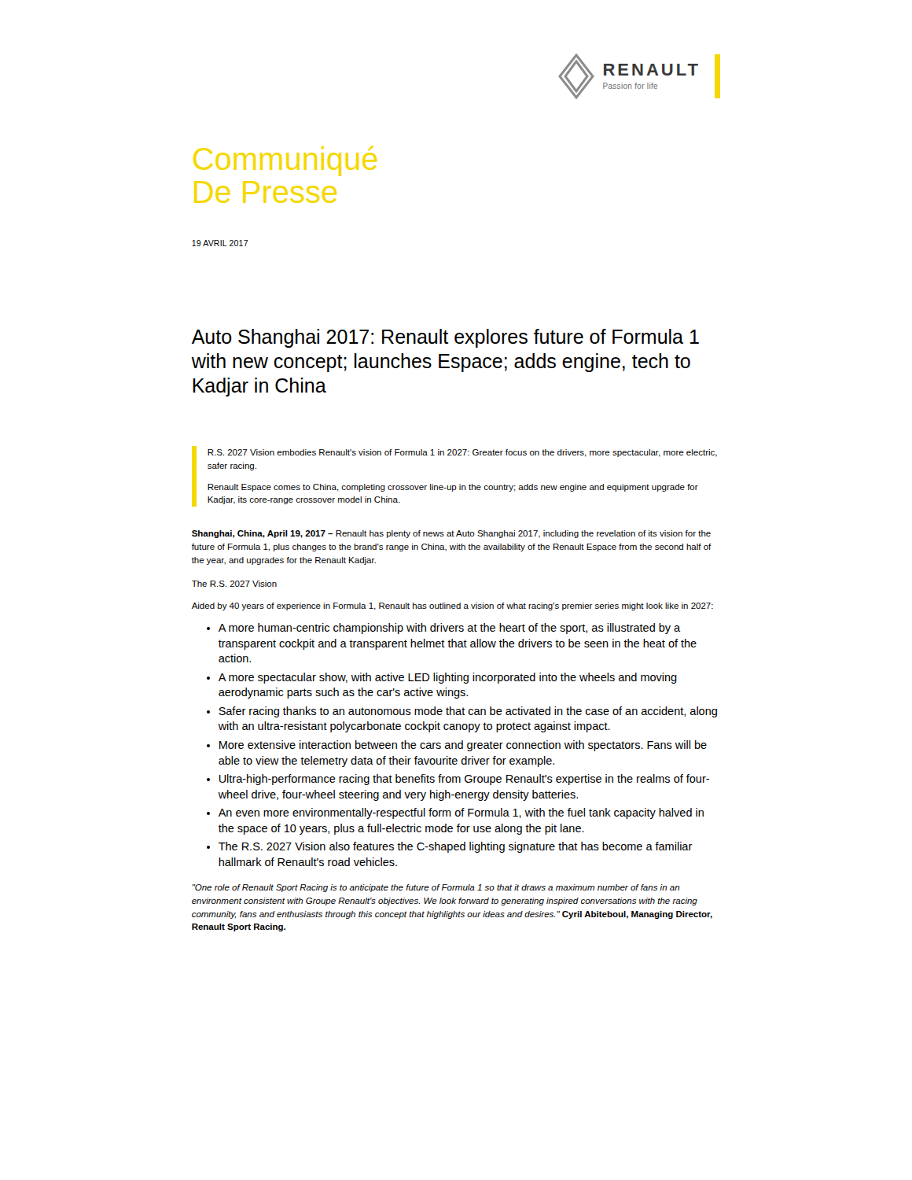RENAULT
Passion for life
Communiqué
De Presse
19 AVRIL 2017
Auto Shanghai 2017: Renault explores future of Formula 1 with new concept; launches Espace; adds engine, tech to Kadjar in China
R.S. 2027 Vision embodies Renault's vision of Formula 1 in 2027: Greater focus on the drivers, more spectacular, more electric, safer racing.
Renault Espace comes to China, completing crossover line-up in the country; adds new engine and equipment upgrade for Kadjar, its core-range crossover model in China.
Shanghai, China, April 19, 2017 – Renault has plenty of news at Auto Shanghai 2017, including the revelation of its vision for the future of Formula 1, plus changes to the brand's range in China, with the availability of the Renault Espace from the second half of the year, and upgrades for the Renault Kadjar.
The R.S. 2027 Vision
Aided by 40 years of experience in Formula 1, Renault has outlined a vision of what racing's premier series might look like in 2027:
A more human-centric championship with drivers at the heart of the sport, as illustrated by a transparent cockpit and a transparent helmet that allow the drivers to be seen in the heat of the action.
A more spectacular show, with active LED lighting incorporated into the wheels and moving aerodynamic parts such as the car's active wings.
Safer racing thanks to an autonomous mode that can be activated in the case of an accident, along with an ultra-resistant polycarbonate cockpit canopy to protect against impact.
More extensive interaction between the cars and greater connection with spectators. Fans will be able to view the telemetry data of their favourite driver for example.
Ultra-high-performance racing that benefits from Groupe Renault's expertise in the realms of four-wheel drive, four-wheel steering and very high-energy density batteries.
An even more environmentally-respectful form of Formula 1, with the fuel tank capacity halved in the space of 10 years, plus a full-electric mode for use along the pit lane.
The R.S. 2027 Vision also features the C-shaped lighting signature that has become a familiar hallmark of Renault's road vehicles.
"One role of Renault Sport Racing is to anticipate the future of Formula 1 so that it draws a maximum number of fans in an environment consistent with Groupe Renault's objectives. We look forward to generating inspired conversations with the racing community, fans and enthusiasts through this concept that highlights our ideas and desires." Cyril Abiteboul, Managing Director, Renault Sport Racing.